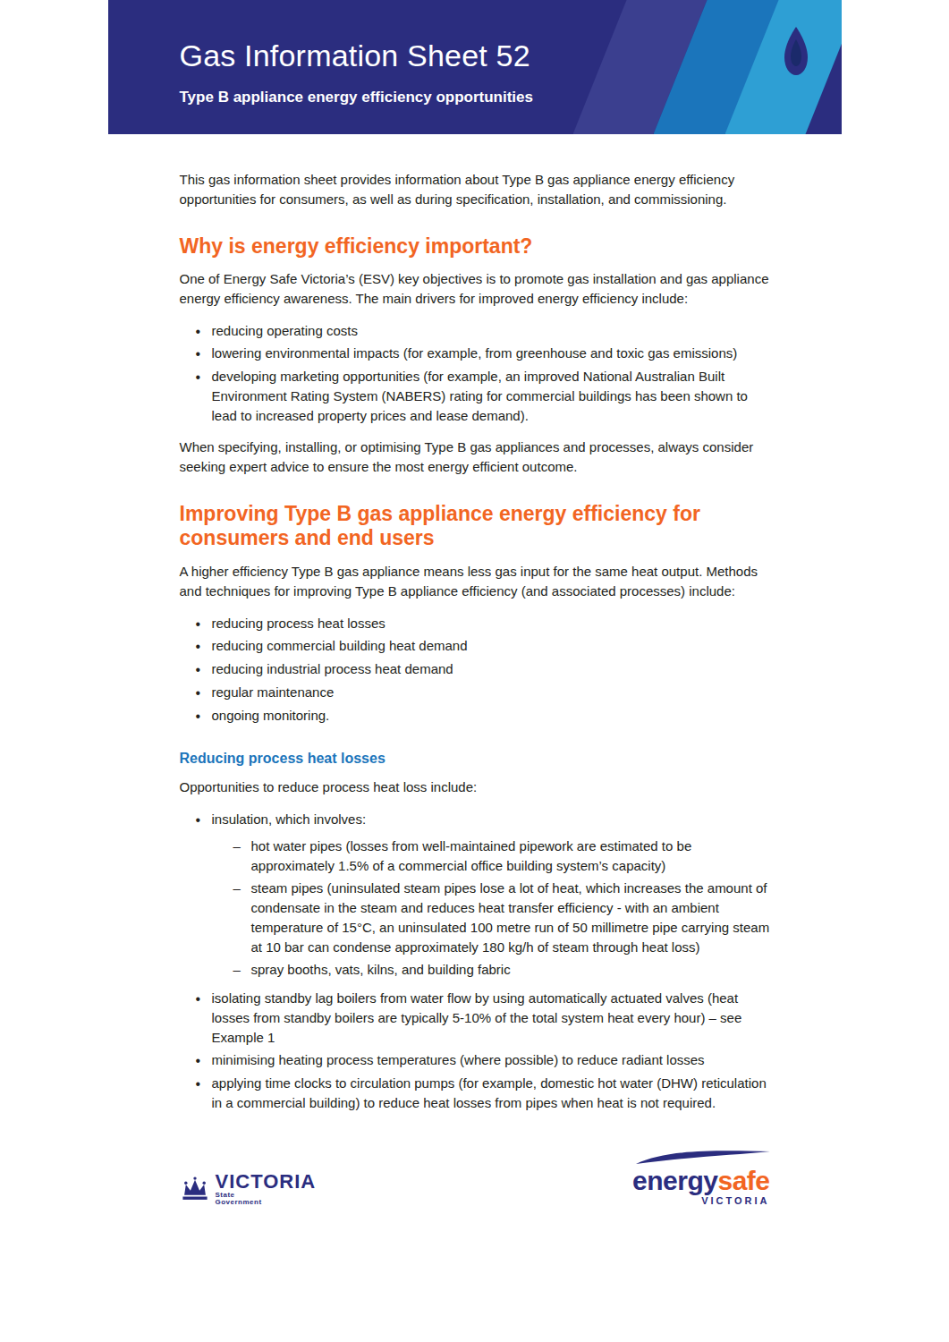Gas Information Sheet 52
Type B appliance energy efficiency opportunities
This gas information sheet provides information about Type B gas appliance energy efficiency opportunities for consumers, as well as during specification, installation, and commissioning.
Why is energy efficiency important?
One of Energy Safe Victoria’s (ESV) key objectives is to promote gas installation and gas appliance energy efficiency awareness. The main drivers for improved energy efficiency include:
reducing operating costs
lowering environmental impacts (for example, from greenhouse and toxic gas emissions)
developing marketing opportunities (for example, an improved National Australian Built Environment Rating System (NABERS) rating for commercial buildings has been shown to lead to increased property prices and lease demand).
When specifying, installing, or optimising Type B gas appliances and processes, always consider seeking expert advice to ensure the most energy efficient outcome.
Improving Type B gas appliance energy efficiency for consumers and end users
A higher efficiency Type B gas appliance means less gas input for the same heat output. Methods and techniques for improving Type B appliance efficiency (and associated processes) include:
reducing process heat losses
reducing commercial building heat demand
reducing industrial process heat demand
regular maintenance
ongoing monitoring.
Reducing process heat losses
Opportunities to reduce process heat loss include:
insulation, which involves:
hot water pipes (losses from well-maintained pipework are estimated to be approximately 1.5% of a commercial office building system’s capacity)
steam pipes (uninsulated steam pipes lose a lot of heat, which increases the amount of condensate in the steam and reduces heat transfer efficiency - with an ambient temperature of 15°C, an uninsulated 100 metre run of 50 millimetre pipe carrying steam at 10 bar can condense approximately 180 kg/h of steam through heat loss)
spray booths, vats, kilns, and building fabric
isolating standby lag boilers from water flow by using automatically actuated valves (heat losses from standby boilers are typically 5-10% of the total system heat every hour) – see Example 1
minimising heating process temperatures (where possible) to reduce radiant losses
applying time clocks to circulation pumps (for example, domestic hot water (DHW) reticulation in a commercial building) to reduce heat losses from pipes when heat is not required.
VICTORIA State Government
energy safe
VICTORIA